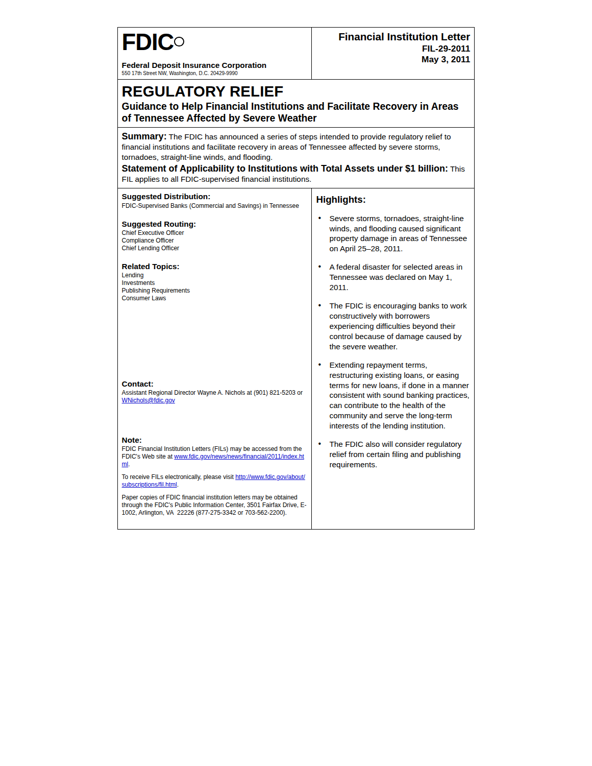| FDIC Federal Deposit Insurance Corporation 550 17th Street NW, Washington, D.C. 20429-9990 | Financial Institution Letter FIL-29-2011 May 3, 2011 |
| REGULATORY RELIEF Guidance to Help Financial Institutions and Facilitate Recovery in Areas of Tennessee Affected by Severe Weather |
| Summary: The FDIC has announced a series of steps intended to provide regulatory relief to financial institutions and facilitate recovery in areas of Tennessee affected by severe storms, tornadoes, straight-line winds, and flooding. Statement of Applicability to Institutions with Total Assets under $1 billion: This FIL applies to all FDIC-supervised financial institutions. |
| Suggested Distribution: FDIC-Supervised Banks (Commercial and Savings) in Tennessee Suggested Routing: Chief Executive Officer Compliance Officer Chief Lending Officer Related Topics: Lending Investments Publishing Requirements Consumer Laws Contact: Assistant Regional Director Wayne A. Nichols at (901) 821-5203 or WNichols@fdic.gov Note: FDIC Financial Institution Letters (FILs) may be accessed from the FDIC's Web site at www.fdic.gov/news/news/financial/2011/index.html . To receive FILs electronically, please visit http://www.fdic.gov/about/subscriptions/fil.html . Paper copies of FDIC financial institution letters may be obtained through the FDIC's Public Information Center, 3501 Fairfax Drive, E-1002, Arlington, VA 22226 (877-275-3342 or 703-562-2200). | Highlights: Severe storms, tornadoes, straight-line winds, and flooding caused significant property damage in areas of Tennessee on April 25–28, 2011. A federal disaster for selected areas in Tennessee was declared on May 1, 2011. The FDIC is encouraging banks to work constructively with borrowers experiencing difficulties beyond their control because of damage caused by the severe weather. Extending repayment terms, restructuring existing loans, or easing terms for new loans, if done in a manner consistent with sound banking practices, can contribute to the health of the community and serve the long-term interests of the lending institution. The FDIC also will consider regulatory relief from certain filing and publishing requirements. |